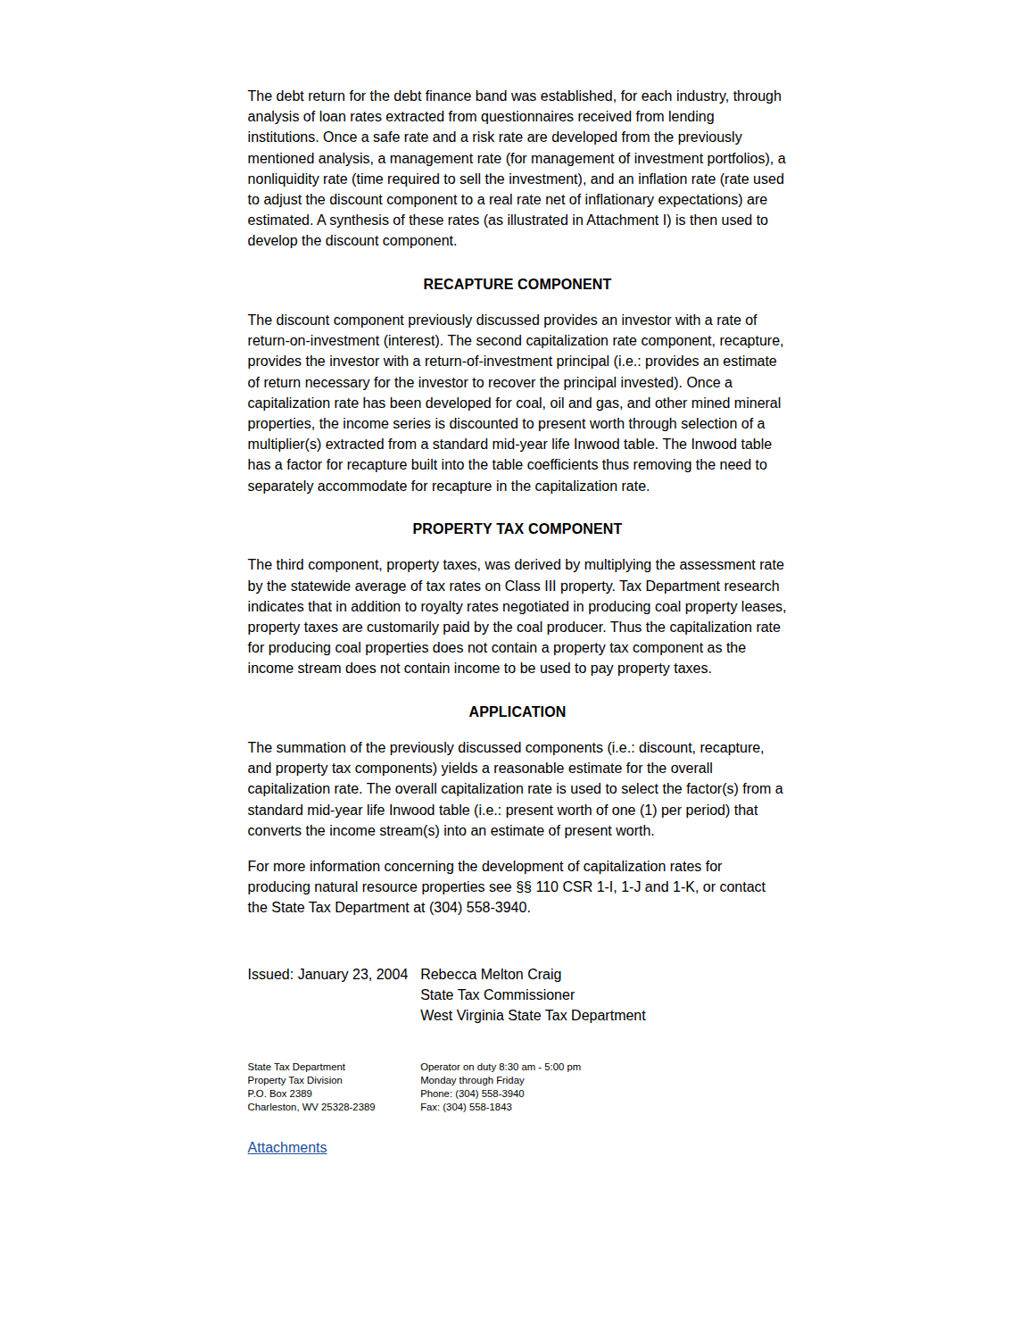The debt return for the debt finance band was established, for each industry, through analysis of loan rates extracted from questionnaires received from lending institutions. Once a safe rate and a risk rate are developed from the previously mentioned analysis, a management rate (for management of investment portfolios), a nonliquidity rate (time required to sell the investment), and an inflation rate (rate used to adjust the discount component to a real rate net of inflationary expectations) are estimated. A synthesis of these rates (as illustrated in Attachment I) is then used to develop the discount component.
Recapture Component
The discount component previously discussed provides an investor with a rate of return-on-investment (interest). The second capitalization rate component, recapture, provides the investor with a return-of-investment principal (i.e.: provides an estimate of return necessary for the investor to recover the principal invested). Once a capitalization rate has been developed for coal, oil and gas, and other mined mineral properties, the income series is discounted to present worth through selection of a multiplier(s) extracted from a standard mid-year life Inwood table. The Inwood table has a factor for recapture built into the table coefficients thus removing the need to separately accommodate for recapture in the capitalization rate.
Property Tax Component
The third component, property taxes, was derived by multiplying the assessment rate by the statewide average of tax rates on Class III property. Tax Department research indicates that in addition to royalty rates negotiated in producing coal property leases, property taxes are customarily paid by the coal producer. Thus the capitalization rate for producing coal properties does not contain a property tax component as the income stream does not contain income to be used to pay property taxes.
Application
The summation of the previously discussed components (i.e.: discount, recapture, and property tax components) yields a reasonable estimate for the overall capitalization rate. The overall capitalization rate is used to select the factor(s) from a standard mid-year life Inwood table (i.e.: present worth of one (1) per period) that converts the income stream(s) into an estimate of present worth.
For more information concerning the development of capitalization rates for producing natural resource properties see §§ 110 CSR 1-I, 1-J and 1-K, or contact the State Tax Department at (304) 558-3940.
| Issued: January 23, 2004 | Rebecca Melton Craig State Tax Commissioner West Virginia State Tax Department |
| State Tax Department Property Tax Division P.O. Box 2389 Charleston, WV 25328-2389 | Operator on duty 8:30 am - 5:00 pm Monday through Friday Phone: (304) 558-3940 Fax: (304) 558-1843 |
Attachments